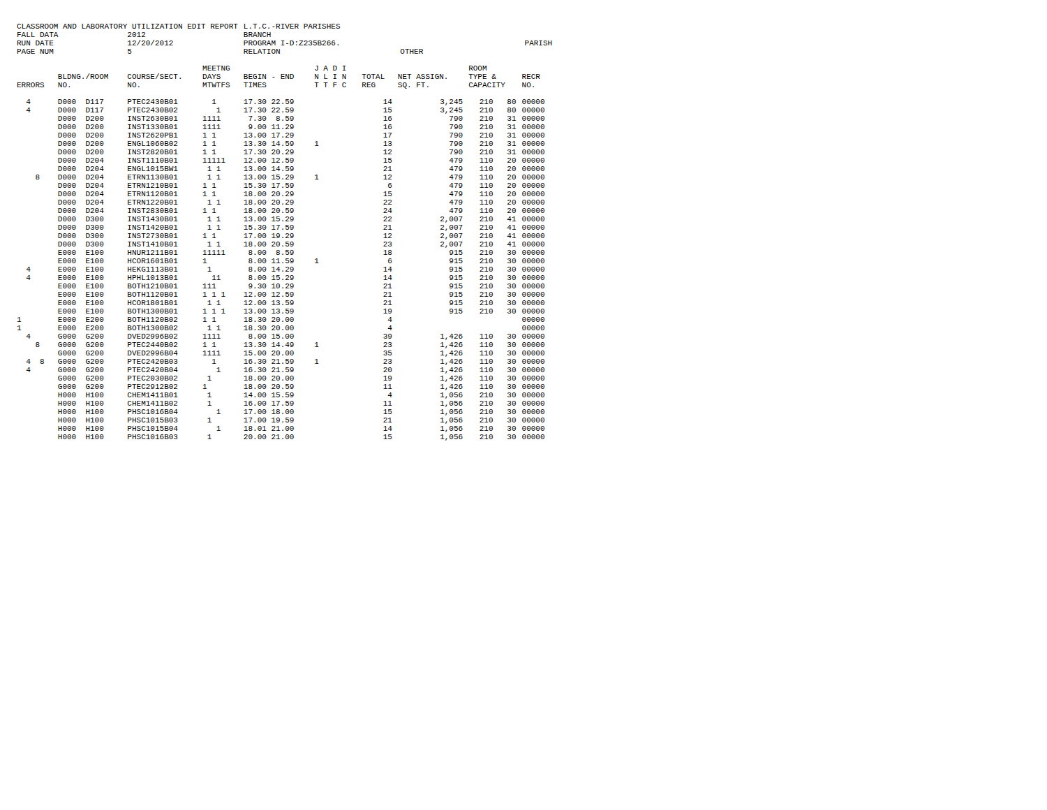| CLASSROOM AND LABORATORY UTILIZATION EDIT REPORT | L.T.C.-RIVER PARISHES |
| FALL DATA | 2012 | BRANCH |
| RUN DATE | 12/20/2012 | PROGRAM I-D:Z235B266. PARISH |
| PAGE NUM | 5 | RELATION OTHER |
| ERRORS | BLDNG./ROOM NO. | COURSE/SECT. NO. | MEETNG DAYS MTWTFS | BEGIN - END TIMES | J A D I N L I N T T F C | TOTAL REG | NET ASSIGN. SQ. FT. | ROOM TYPE & CAPACITY | RECR NO. |
| 4 | D000 D117 | PTEC2430B01 | 1 | 17.30 22.59 | | 14 | 3,245 | 210 80 | 00000 |
| 4 | D000 D117 | PTEC2430B02 | 1 | 17.30 22.59 | | 15 | 3,245 | 210 80 | 00000 |
| | D000 D200 | INST2630B01 | 1111 | 7.30 8.59 | | 16 | 790 | 210 31 | 00000 |
| | D000 D200 | INST1330B01 | 1111 | 9.00 11.29 | | 16 | 790 | 210 31 | 00000 |
| | D000 D200 | INST2620PB1 | 1 1 | 13.00 17.29 | | 17 | 790 | 210 31 | 00000 |
| | D000 D200 | ENGL1060B02 | 1 1 | 13.30 14.59 | 1 | 13 | 790 | 210 31 | 00000 |
| | D000 D200 | INST2820B01 | 1 1 | 17.30 20.29 | | 12 | 790 | 210 31 | 00000 |
| | D000 D204 | INST1110B01 | 11111 | 12.00 12.59 | | 15 | 479 | 110 20 | 00000 |
| | D000 D204 | ENGL1015BW1 | 1 1 | 13.00 14.59 | | 21 | 479 | 110 20 | 00000 |
| 8 | D000 D204 | ETRN1130B01 | 1 1 | 13.00 15.29 | 1 | 12 | 479 | 110 20 | 00000 |
| | D000 D204 | ETRN1210B01 | 1 1 | 15.30 17.59 | | 6 | 479 | 110 20 | 00000 |
| | D000 D204 | ETRN1120B01 | 1 1 | 18.00 20.29 | | 15 | 479 | 110 20 | 00000 |
| | D000 D204 | ETRN1220B01 | 1 1 | 18.00 20.29 | | 22 | 479 | 110 20 | 00000 |
| | D000 D204 | INST2830B01 | 1 1 | 18.00 20.59 | | 24 | 479 | 110 20 | 00000 |
| | D000 D300 | INST1430B01 | 1 1 | 13.00 15.29 | | 22 | 2,007 | 210 41 | 00000 |
| | D000 D300 | INST1420B01 | 1 1 | 15.30 17.59 | | 21 | 2,007 | 210 41 | 00000 |
| | D000 D300 | INST2730B01 | 1 1 | 17.00 19.29 | | 12 | 2,007 | 210 41 | 00000 |
| | D000 D300 | INST1410B01 | 1 1 | 18.00 20.59 | | 23 | 2,007 | 210 41 | 00000 |
| | E000 E100 | HNUR1211B01 | 11111 | 8.00 8.59 | | 18 | 915 | 210 30 | 00000 |
| | E000 E100 | HCOR1601B01 | 1 | 8.00 11.59 | 1 | 6 | 915 | 210 30 | 00000 |
| 4 | E000 E100 | HEKG1113B01 | 1 | 8.00 14.29 | | 14 | 915 | 210 30 | 00000 |
| 4 | E000 E100 | HPHL1013B01 | 11 | 8.00 15.29 | | 14 | 915 | 210 30 | 00000 |
| | E000 E100 | BOTH1210B01 | 111 | 9.30 10.29 | | 21 | 915 | 210 30 | 00000 |
| | E000 E100 | BOTH1120B01 | 1 1 1 | 12.00 12.59 | | 21 | 915 | 210 30 | 00000 |
| | E000 E100 | HCOR1801B01 | 1 1 | 12.00 13.59 | | 21 | 915 | 210 30 | 00000 |
| | E000 E100 | BOTH1300B01 | 1 1 1 | 13.00 13.59 | | 19 | 915 | 210 30 | 00000 |
| 1 | E000 E200 | BOTH1120B02 | 1 1 | 18.30 20.00 | | 4 | | | 00000 |
| 1 | E000 E200 | BOTH1300B02 | 1 1 | 18.30 20.00 | | 4 | | | 00000 |
| 4 | G000 G200 | DVED2996B02 | 1111 | 8.00 15.00 | | 39 | 1,426 | 110 30 | 00000 |
| 8 | G000 G200 | PTEC2440B02 | 1 1 | 13.30 14.49 | 1 | 23 | 1,426 | 110 30 | 00000 |
| | G000 G200 | DVED2996B04 | 1111 | 15.00 20.00 | | 35 | 1,426 | 110 30 | 00000 |
| 4 8 | G000 G200 | PTEC2420B03 | 1 | 16.30 21.59 | 1 | 23 | 1,426 | 110 30 | 00000 |
| 4 | G000 G200 | PTEC2420B04 | 1 | 16.30 21.59 | | 20 | 1,426 | 110 30 | 00000 |
| | G000 G200 | PTEC2030B02 | 1 | 18.00 20.00 | | 19 | 1,426 | 110 30 | 00000 |
| | G000 G200 | PTEC2912B02 | 1 | 18.00 20.59 | | 11 | 1,426 | 110 30 | 00000 |
| | H000 H100 | CHEM1411B01 | 1 | 14.00 15.59 | | 4 | 1,056 | 210 30 | 00000 |
| | H000 H100 | CHEM1411B02 | 1 | 16.00 17.59 | | 11 | 1,056 | 210 30 | 00000 |
| | H000 H100 | PHSC1016B04 | 1 | 17.00 18.00 | | 15 | 1,056 | 210 30 | 00000 |
| | H000 H100 | PHSC1015B03 | 1 | 17.00 19.59 | | 21 | 1,056 | 210 30 | 00000 |
| | H000 H100 | PHSC1015B04 | 1 | 18.01 21.00 | | 14 | 1,056 | 210 30 | 00000 |
| | H000 H100 | PHSC1016B03 | 1 | 20.00 21.00 | | 15 | 1,056 | 210 30 | 00000 |